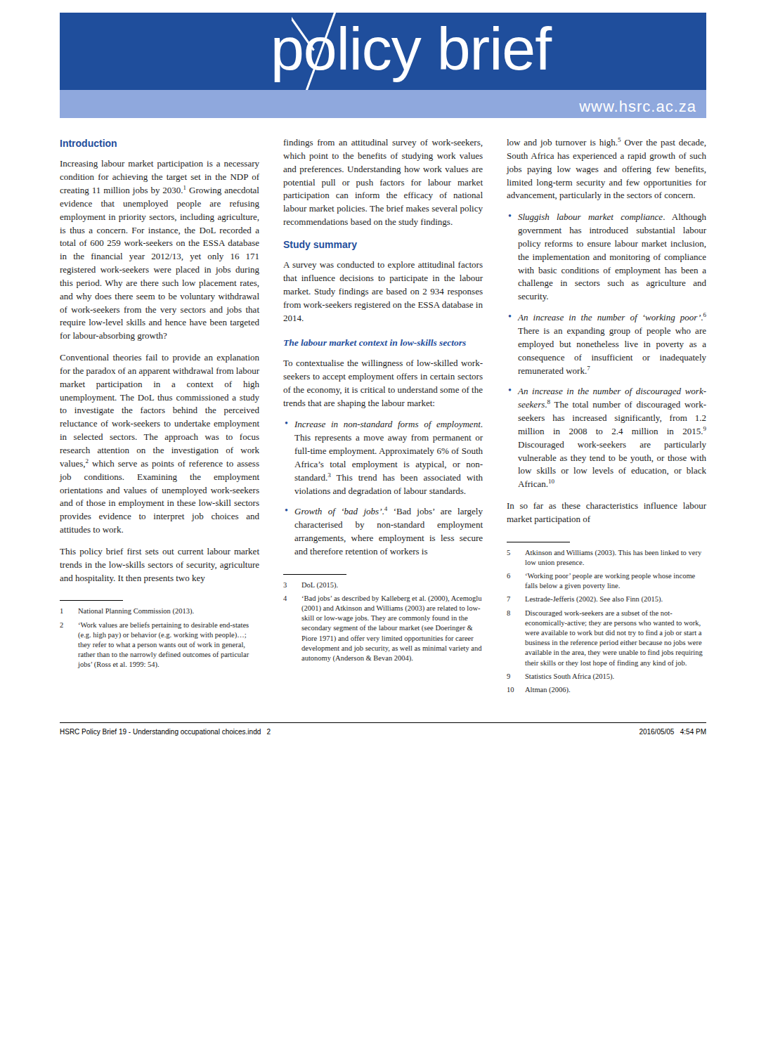policy brief
www.hsrc.ac.za
Introduction
Increasing labour market participation is a necessary condition for achieving the target set in the NDP of creating 11 million jobs by 2030.1 Growing anecdotal evidence that unemployed people are refusing employment in priority sectors, including agriculture, is thus a concern. For instance, the DoL recorded a total of 600 259 work-seekers on the ESSA database in the financial year 2012/13, yet only 16 171 registered work-seekers were placed in jobs during this period. Why are there such low placement rates, and why does there seem to be voluntary withdrawal of work-seekers from the very sectors and jobs that require low-level skills and hence have been targeted for labour-absorbing growth?
Conventional theories fail to provide an explanation for the paradox of an apparent withdrawal from labour market participation in a context of high unemployment. The DoL thus commissioned a study to investigate the factors behind the perceived reluctance of work-seekers to undertake employment in selected sectors. The approach was to focus research attention on the investigation of work values,2 which serve as points of reference to assess job conditions. Examining the employment orientations and values of unemployed work-seekers and of those in employment in these low-skill sectors provides evidence to interpret job choices and attitudes to work.
This policy brief first sets out current labour market trends in the low-skills sectors of security, agriculture and hospitality. It then presents two key
1 National Planning Commission (2013).
2‘Work values are beliefs pertaining to desirable end-states (e.g. high pay) or behavior (e.g. working with people)…; they refer to what a person wants out of work in general, rather than to the narrowly defined outcomes of particular jobs’ (Ross et al. 1999: 54).
findings from an attitudinal survey of work-seekers, which point to the benefits of studying work values and preferences. Understanding how work values are potential pull or push factors for labour market participation can inform the efficacy of national labour market policies. The brief makes several policy recommendations based on the study findings.
Study summary
A survey was conducted to explore attitudinal factors that influence decisions to participate in the labour market. Study findings are based on 2 934 responses from work-seekers registered on the ESSA database in 2014.
The labour market context in low-skills sectors
To contextualise the willingness of low-skilled work-seekers to accept employment offers in certain sectors of the economy, it is critical to understand some of the trends that are shaping the labour market:
Increase in non-standard forms of employment. This represents a move away from permanent or full-time employment. Approximately 6% of South Africa’s total employment is atypical, or non-standard.3 This trend has been associated with violations and degradation of labour standards.
Growth of ‘bad jobs’.4 ‘Bad jobs’ are largely characterised by non-standard employment arrangements, where employment is less secure and therefore retention of workers is
3 DoL (2015).
4‘Bad jobs’ as described by Kalleberg et al. (2000), Acemoglu (2001) and Atkinson and Williams (2003) are related to low-skill or low-wage jobs. They are commonly found in the secondary segment of the labour market (see Doeringer & Piore 1971) and offer very limited opportunities for career development and job security, as well as minimal variety and autonomy (Anderson & Bevan 2004).
low and job turnover is high.5 Over the past decade, South Africa has experienced a rapid growth of such jobs paying low wages and offering few benefits, limited long-term security and few opportunities for advancement, particularly in the sectors of concern.
Sluggish labour market compliance. Although government has introduced substantial labour policy reforms to ensure labour market inclusion, the implementation and monitoring of compliance with basic conditions of employment has been a challenge in sectors such as agriculture and security.
An increase in the number of ‘working poor’.6 There is an expanding group of people who are employed but nonetheless live in poverty as a consequence of insufficient or inadequately remunerated work.7
An increase in the number of discouraged work-seekers.8 The total number of discouraged work-seekers has increased significantly, from 1.2 million in 2008 to 2.4 million in 2015.9 Discouraged work-seekers are particularly vulnerable as they tend to be youth, or those with low skills or low levels of education, or black African.10
In so far as these characteristics influence labour market participation of
5 Atkinson and Williams (2003). This has been linked to very low union presence.
6‘Working poor’ people are working people whose income falls below a given poverty line.
7 Lestrade-Jefferis (2002). See also Finn (2015).
8 Discouraged work-seekers are a subset of the not-economically-active; they are persons who wanted to work, were available to work but did not try to find a job or start a business in the reference period either because no jobs were available in the area, they were unable to find jobs requiring their skills or they lost hope of finding any kind of job.
9 Statistics South Africa (2015).
10 Altman (2006).
HSRC Policy Brief 19 - Understanding occupational choices.indd 2 2016/05/05 4:54 PM